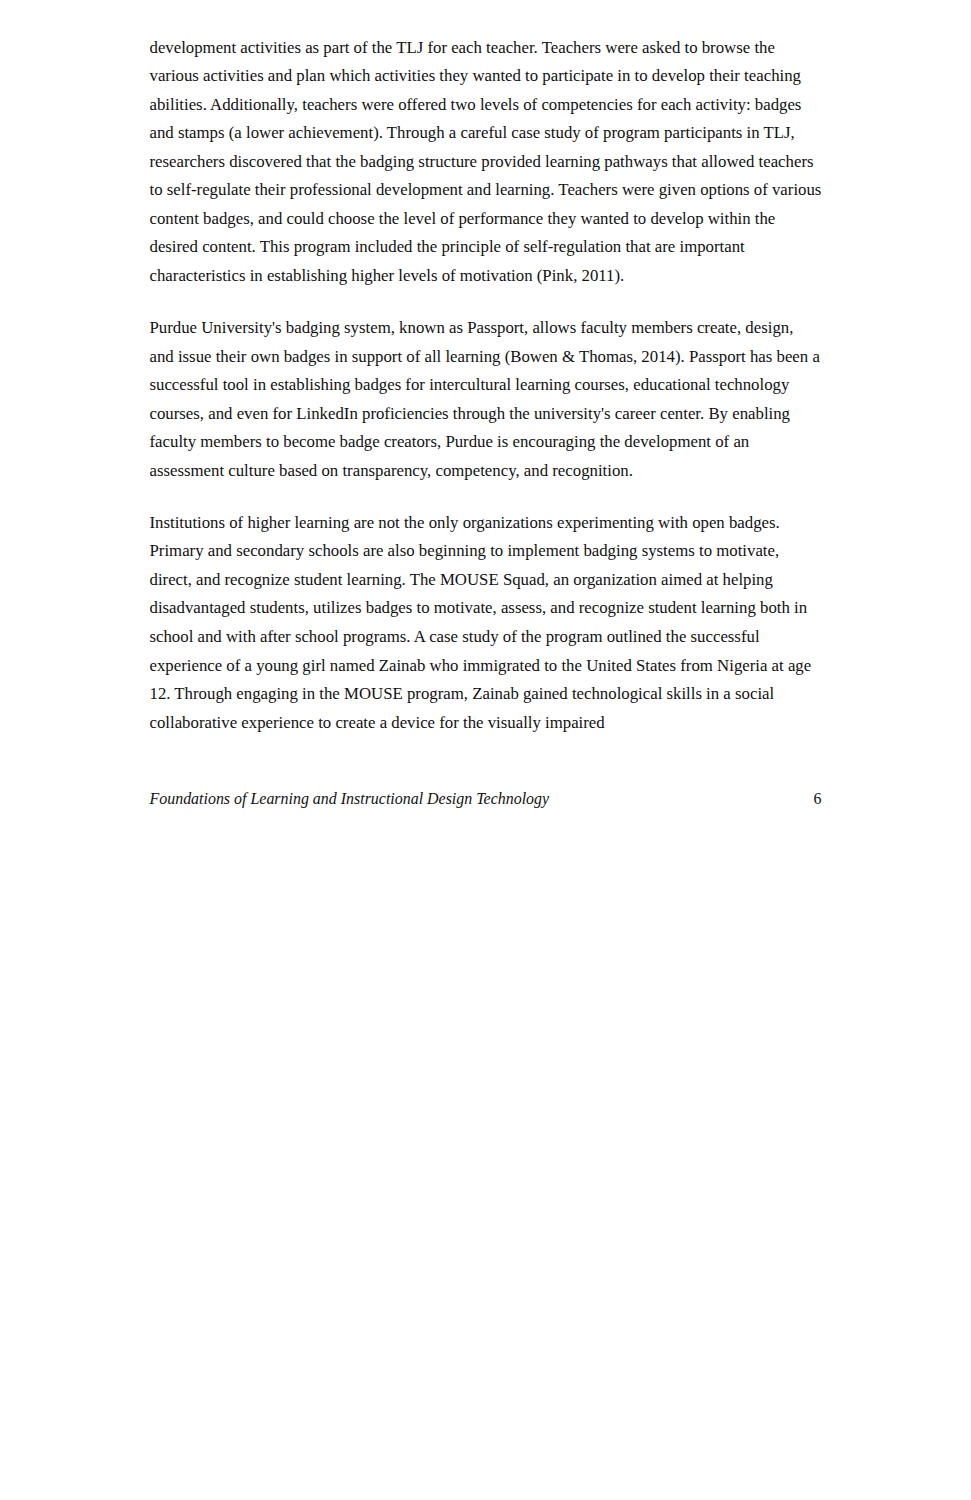development activities as part of the TLJ for each teacher. Teachers were asked to browse the various activities and plan which activities they wanted to participate in to develop their teaching abilities. Additionally, teachers were offered two levels of competencies for each activity: badges and stamps (a lower achievement). Through a careful case study of program participants in TLJ, researchers discovered that the badging structure provided learning pathways that allowed teachers to self-regulate their professional development and learning. Teachers were given options of various content badges, and could choose the level of performance they wanted to develop within the desired content. This program included the principle of self-regulation that are important characteristics in establishing higher levels of motivation (Pink, 2011).
Purdue University's badging system, known as Passport, allows faculty members create, design, and issue their own badges in support of all learning (Bowen & Thomas, 2014). Passport has been a successful tool in establishing badges for intercultural learning courses, educational technology courses, and even for LinkedIn proficiencies through the university's career center. By enabling faculty members to become badge creators, Purdue is encouraging the development of an assessment culture based on transparency, competency, and recognition.
Institutions of higher learning are not the only organizations experimenting with open badges. Primary and secondary schools are also beginning to implement badging systems to motivate, direct, and recognize student learning. The MOUSE Squad, an organization aimed at helping disadvantaged students, utilizes badges to motivate, assess, and recognize student learning both in school and with after school programs. A case study of the program outlined the successful experience of a young girl named Zainab who immigrated to the United States from Nigeria at age 12. Through engaging in the MOUSE program, Zainab gained technological skills in a social collaborative experience to create a device for the visually impaired
Foundations of Learning and Instructional Design Technology 6